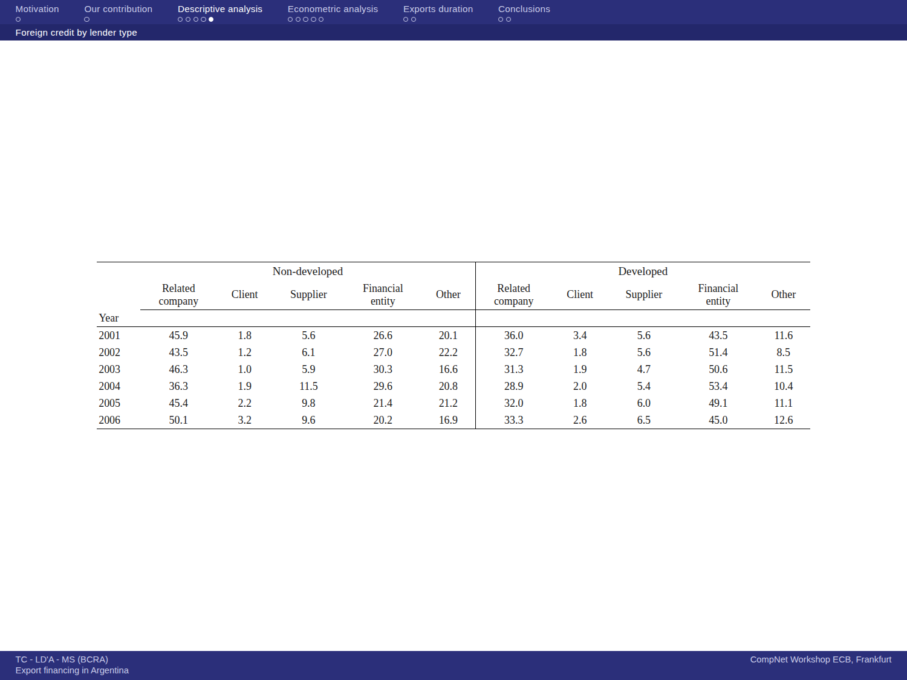Motivation
Our contribution
Descriptive analysis
Econometric analysis
Exports duration
Conclusions
Foreign credit by lender type
Foreign credit by lender type (percentages), non-developed vs developed
| | Non-developed | Developed |
| --- | --- | --- |
| Related company | Client | Supplier | Financial entity | Other | Related company | Client | Supplier | Financial entity | Other |
| Year | | | |
| 2001 | 45.9 | 1.8 | 5.6 | 26.6 | 20.1 | 36.0 | 3.4 | 5.6 | 43.5 | 11.6 |
| 2002 | 43.5 | 1.2 | 6.1 | 27.0 | 22.2 | 32.7 | 1.8 | 5.6 | 51.4 | 8.5 |
| 2003 | 46.3 | 1.0 | 5.9 | 30.3 | 16.6 | 31.3 | 1.9 | 4.7 | 50.6 | 11.5 |
| 2004 | 36.3 | 1.9 | 11.5 | 29.6 | 20.8 | 28.9 | 2.0 | 5.4 | 53.4 | 10.4 |
| 2005 | 45.4 | 2.2 | 9.8 | 21.4 | 21.2 | 32.0 | 1.8 | 6.0 | 49.1 | 11.1 |
| 2006 | 50.1 | 3.2 | 9.6 | 20.2 | 16.9 | 33.3 | 2.6 | 6.5 | 45.0 | 12.6 |
TC - LD'A - MS (BCRA) CompNet Workshop ECB, Frankfurt
Export financing in Argentina